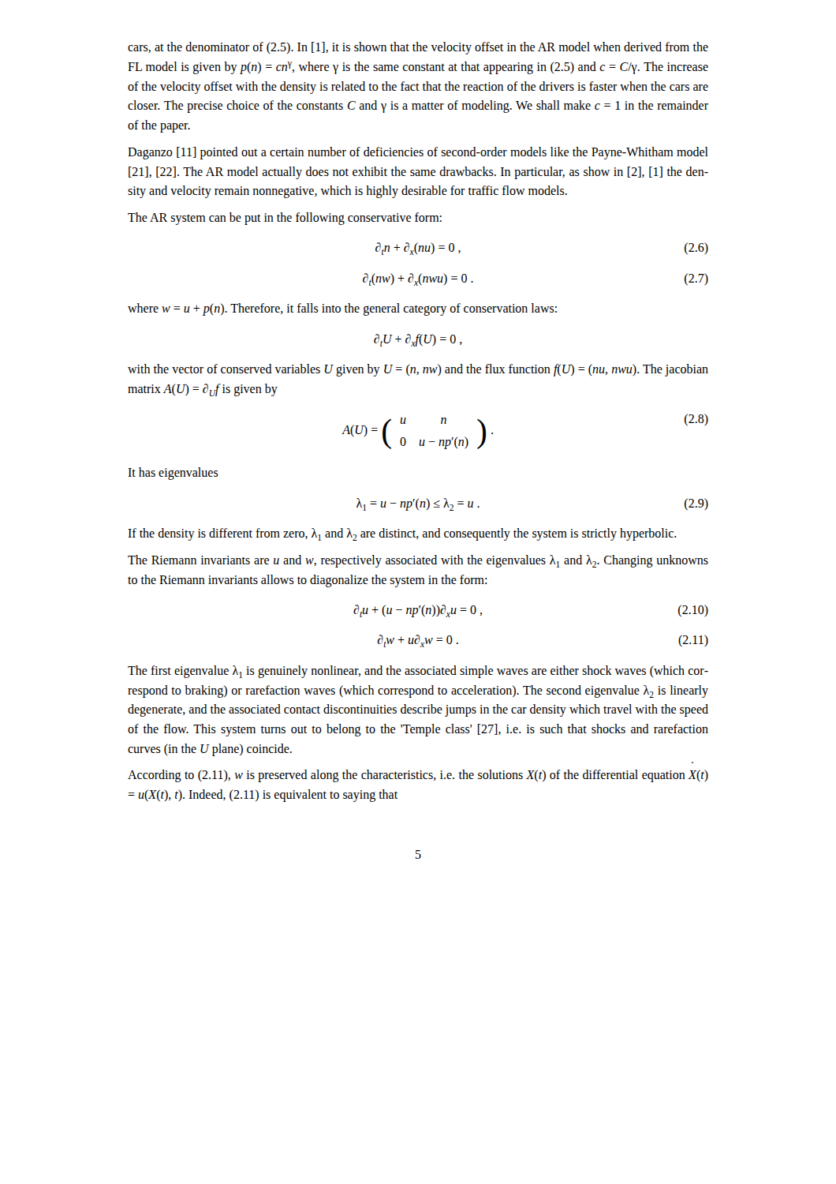cars, at the denominator of (2.5). In [1], it is shown that the velocity offset in the AR model when derived from the FL model is given by p(n) = cnγ, where γ is the same constant at that appearing in (2.5) and c = C/γ. The increase of the velocity offset with the density is related to the fact that the reaction of the drivers is faster when the cars are closer. The precise choice of the constants C and γ is a matter of modeling. We shall make c = 1 in the remainder of the paper.
Daganzo [11] pointed out a certain number of deficiencies of second-order models like the Payne-Whitham model [21], [22]. The AR model actually does not exhibit the same drawbacks. In particular, as show in [2], [1] the density and velocity remain nonnegative, which is highly desirable for traffic flow models.
The AR system can be put in the following conservative form:
∂tn + ∂x(nu) = 0 ,
(2.6)
∂t(nw) + ∂x(nwu) = 0 .
(2.7)
where w = u + p(n). Therefore, it falls into the general category of conservation laws:
∂tU + ∂xf(U) = 0 ,
with the vector of conserved variables U given by U = (n, nw) and the flux function f(U) = (nu, nwu). The jacobian matrix A(U) = ∂Uf is given by
A(U) = (
| u | n |
| 0 | u − np ′( n ) |
) .
(2.8)
It has eigenvalues
λ1 = u − np′(n) ≤ λ2 = u .
(2.9)
If the density is different from zero, λ1 and λ2 are distinct, and consequently the system is strictly hyperbolic.
The Riemann invariants are u and w, respectively associated with the eigenvalues λ1 and λ2. Changing unknowns to the Riemann invariants allows to diagonalize the system in the form:
∂tu + (u − np′(n))∂xu = 0 ,
(2.10)
∂tw + u∂xw = 0 .
(2.11)
The first eigenvalue λ1 is genuinely nonlinear, and the associated simple waves are either shock waves (which correspond to braking) or rarefaction waves (which correspond to acceleration). The second eigenvalue λ2 is linearly degenerate, and the associated contact discontinuities describe jumps in the car density which travel with the speed of the flow. This system turns out to belong to the 'Temple class' [27], i.e. is such that shocks and rarefaction curves (in the U plane) coincide.
According to (2.11), w is preserved along the characteristics, i.e. the solutions X(t) of the differential equation X(t) = u(X(t), t). Indeed, (2.11) is equivalent to saying that
5